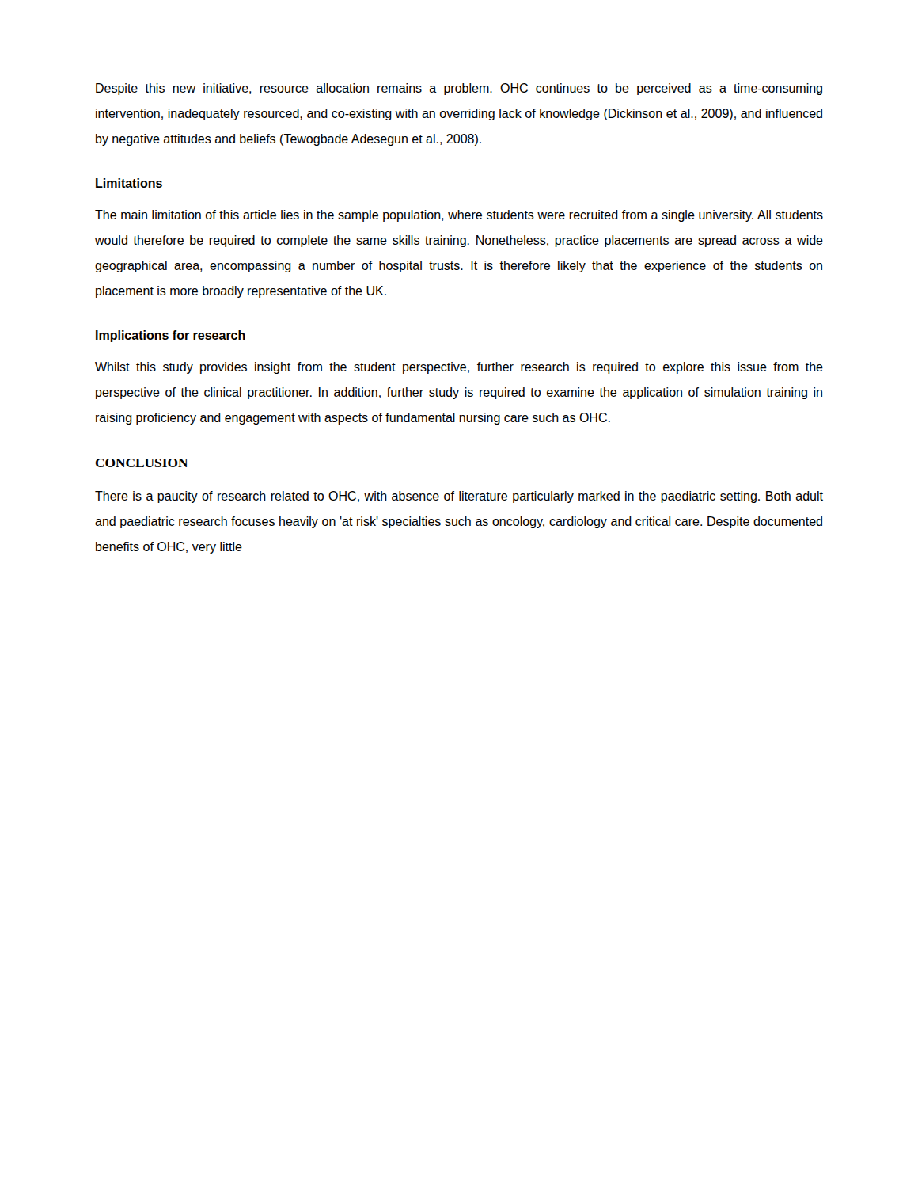Despite this new initiative, resource allocation remains a problem. OHC continues to be perceived as a time-consuming intervention, inadequately resourced, and co-existing with an overriding lack of knowledge (Dickinson et al., 2009), and influenced by negative attitudes and beliefs (Tewogbade Adesegun et al., 2008).
Limitations
The main limitation of this article lies in the sample population, where students were recruited from a single university. All students would therefore be required to complete the same skills training. Nonetheless, practice placements are spread across a wide geographical area, encompassing a number of hospital trusts. It is therefore likely that the experience of the students on placement is more broadly representative of the UK.
Implications for research
Whilst this study provides insight from the student perspective, further research is required to explore this issue from the perspective of the clinical practitioner. In addition, further study is required to examine the application of simulation training in raising proficiency and engagement with aspects of fundamental nursing care such as OHC.
Conclusion
There is a paucity of research related to OHC, with absence of literature particularly marked in the paediatric setting. Both adult and paediatric research focuses heavily on 'at risk' specialties such as oncology, cardiology and critical care. Despite documented benefits of OHC, very little